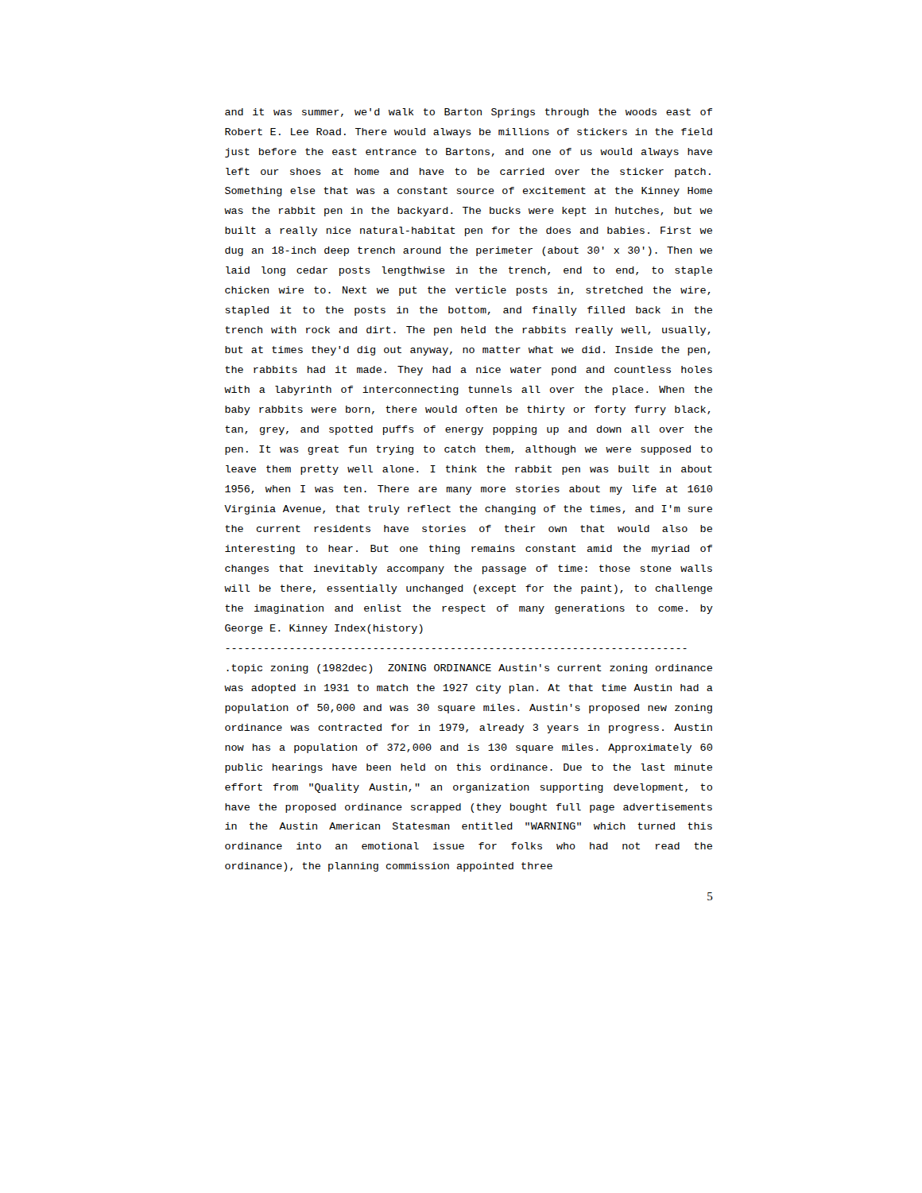and it was summer, we'd walk to Barton Springs through the woods east of Robert E. Lee Road. There would always be millions of stickers in the field just before the east entrance to Bartons, and one of us would always have left our shoes at home and have to be carried over the sticker patch. Something else that was a constant source of excitement at the Kinney Home was the rabbit pen in the backyard. The bucks were kept in hutches, but we built a really nice natural-habitat pen for the does and babies. First we dug an 18-inch deep trench around the perimeter (about 30' x 30'). Then we laid long cedar posts lengthwise in the trench, end to end, to staple chicken wire to. Next we put the verticle posts in, stretched the wire, stapled it to the posts in the bottom, and finally filled back in the trench with rock and dirt. The pen held the rabbits really well, usually, but at times they'd dig out anyway, no matter what we did. Inside the pen, the rabbits had it made. They had a nice water pond and countless holes with a labyrinth of interconnecting tunnels all over the place. When the baby rabbits were born, there would often be thirty or forty furry black, tan, grey, and spotted puffs of energy popping up and down all over the pen. It was great fun trying to catch them, although we were supposed to leave them pretty well alone. I think the rabbit pen was built in about 1956, when I was ten. There are many more stories about my life at 1610 Virginia Avenue, that truly reflect the changing of the times, and I'm sure the current residents have stories of their own that would also be interesting to hear. But one thing remains constant amid the myriad of changes that inevitably accompany the passage of time: those stone walls will be there, essentially unchanged (except for the paint), to challenge the imagination and enlist the respect of many generations to come. by George E. Kinney Index(history)
------------------------------------------------------------------------
.topic zoning (1982dec) ZONING ORDINANCE Austin's current zoning ordinance was adopted in 1931 to match the 1927 city plan. At that time Austin had a population of 50,000 and was 30 square miles. Austin's proposed new zoning ordinance was contracted for in 1979, already 3 years in progress. Austin now has a population of 372,000 and is 130 square miles. Approximately 60 public hearings have been held on this ordinance. Due to the last minute effort from "Quality Austin," an organization supporting development, to have the proposed ordinance scrapped (they bought full page advertisements in the Austin American Statesman entitled "WARNING" which turned this ordinance into an emotional issue for folks who had not read the ordinance), the planning commission appointed three
5